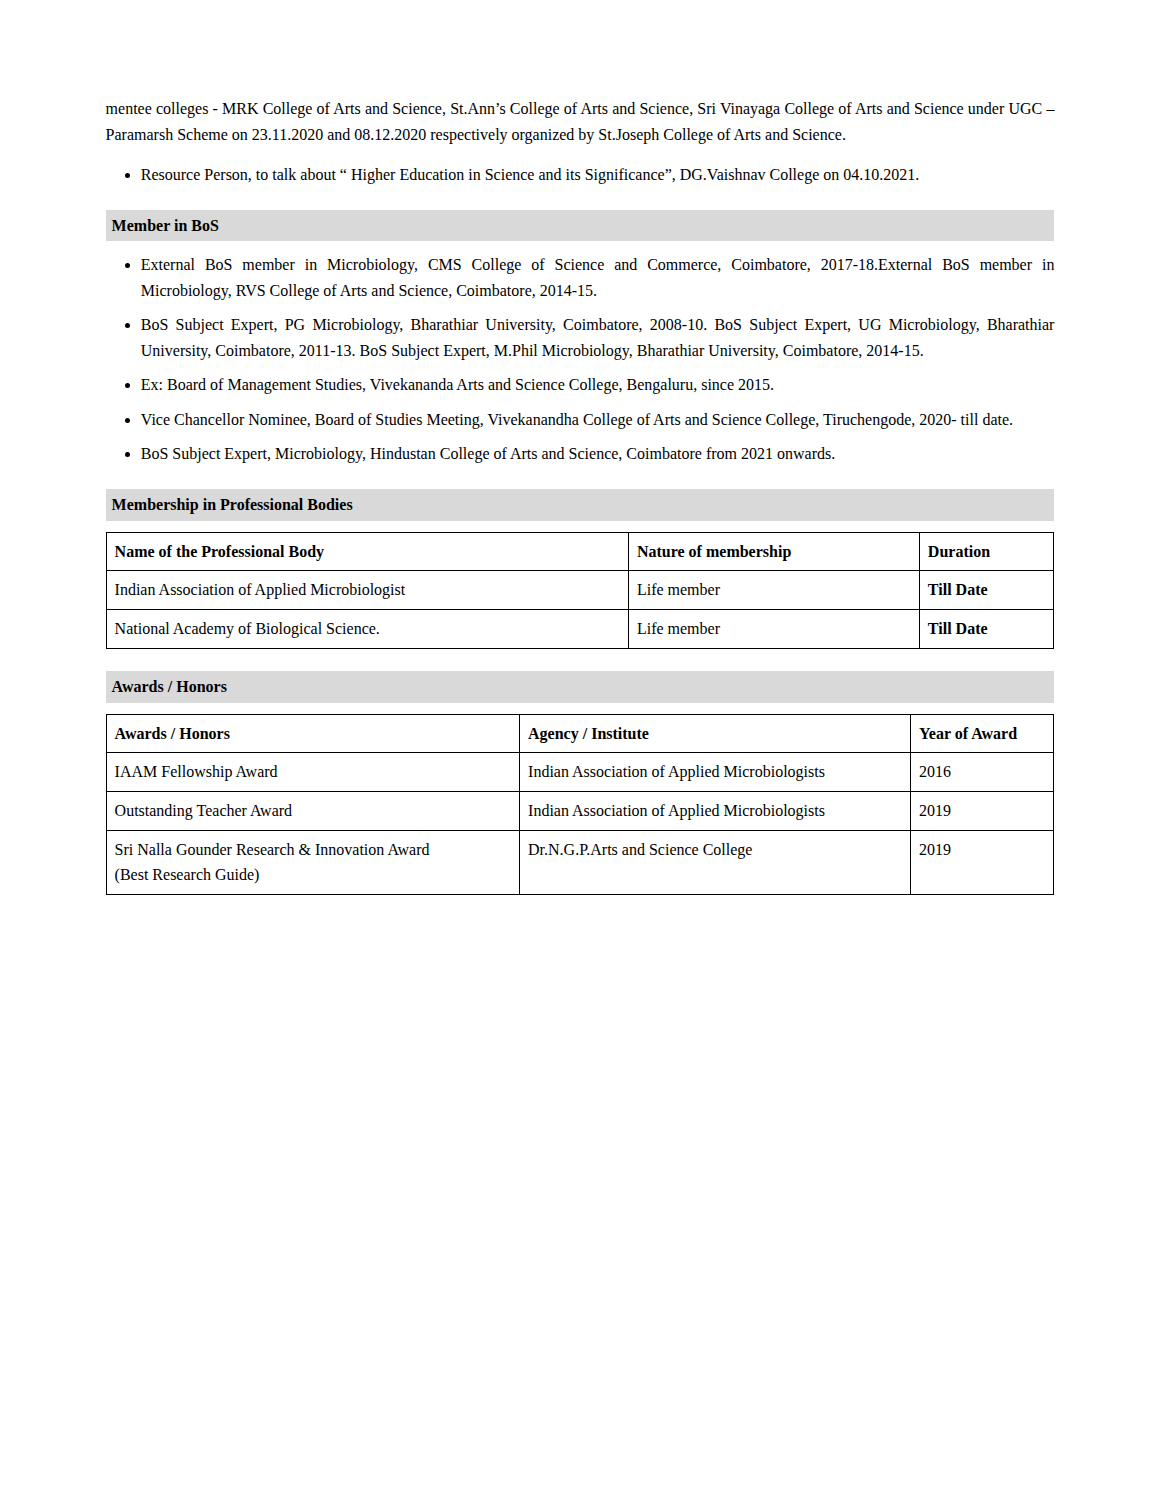mentee colleges - MRK College of Arts and Science, St.Ann’s College of Arts and Science, Sri Vinayaga College of Arts and Science under UGC –Paramarsh Scheme on 23.11.2020 and 08.12.2020 respectively organized by St.Joseph College of Arts and Science.
Resource Person, to talk about “ Higher Education in Science and its Significance”, DG.Vaishnav College on 04.10.2021.
Member in BoS
External BoS member in Microbiology, CMS College of Science and Commerce, Coimbatore, 2017-18.External BoS member in Microbiology, RVS College of Arts and Science, Coimbatore, 2014-15.
BoS Subject Expert, PG Microbiology, Bharathiar University, Coimbatore, 2008-10. BoS Subject Expert, UG Microbiology, Bharathiar University, Coimbatore, 2011-13. BoS Subject Expert, M.Phil Microbiology, Bharathiar University, Coimbatore, 2014-15.
Ex: Board of Management Studies, Vivekananda Arts and Science College, Bengaluru, since 2015.
Vice Chancellor Nominee, Board of Studies Meeting, Vivekanandha College of Arts and Science College, Tiruchengode, 2020- till date.
BoS Subject Expert, Microbiology, Hindustan College of Arts and Science, Coimbatore from 2021 onwards.
Membership in Professional Bodies
| Name of the Professional Body | Nature of membership | Duration |
| --- | --- | --- |
| Indian Association of Applied Microbiologist | Life member | Till Date |
| National Academy of Biological Science. | Life member | Till Date |
Awards / Honors
| Awards / Honors | Agency / Institute | Year of Award |
| --- | --- | --- |
| IAAM Fellowship Award | Indian Association of Applied Microbiologists | 2016 |
| Outstanding Teacher Award | Indian Association of Applied Microbiologists | 2019 |
| Sri Nalla Gounder Research & Innovation Award (Best Research Guide) | Dr.N.G.P.Arts and Science College | 2019 |